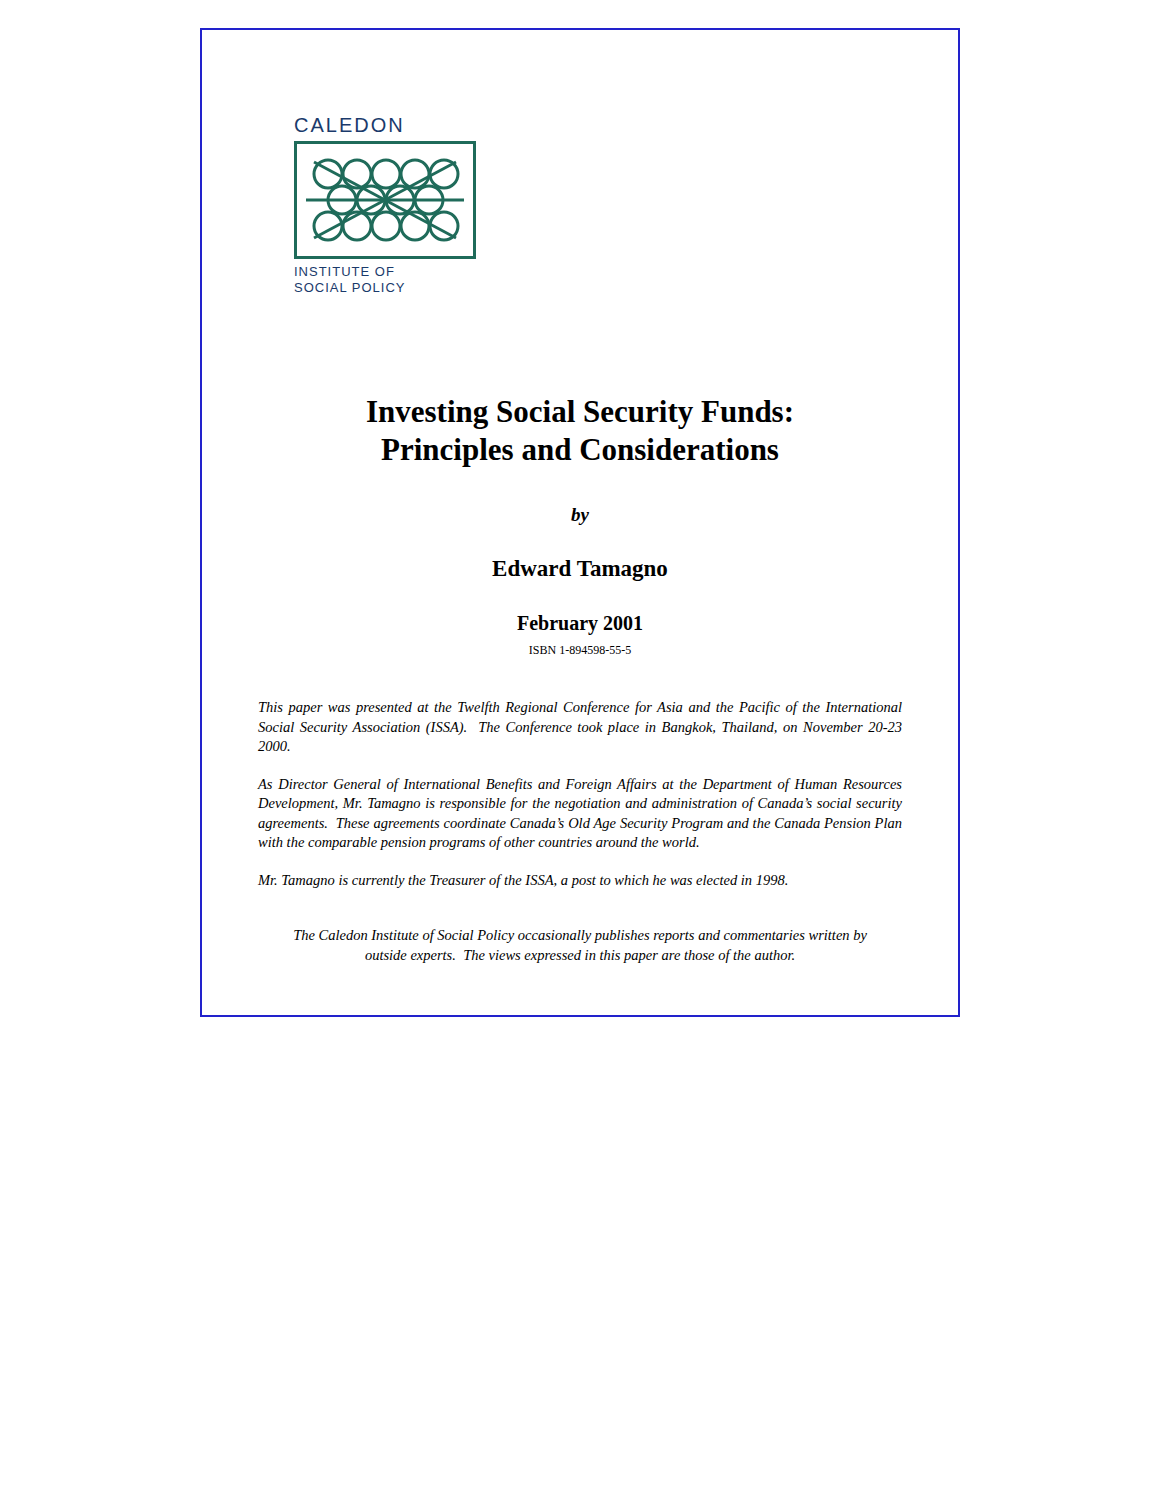CALEDON
INSTITUTE OF
SOCIAL POLICY
Investing Social Security Funds:
Principles and Considerations
by
Edward Tamagno
February 2001
ISBN 1-894598-55-5
This paper was presented at the Twelfth Regional Conference for Asia and the Pacific of the International Social Security Association (ISSA). The Conference took place in Bangkok, Thailand, on November 20-23 2000.
As Director General of International Benefits and Foreign Affairs at the Department of Human Resources Development, Mr. Tamagno is responsible for the negotiation and administration of Canada’s social security agreements. These agreements coordinate Canada’s Old Age Security Program and the Canada Pension Plan with the comparable pension programs of other countries around the world.
Mr. Tamagno is currently the Treasurer of the ISSA, a post to which he was elected in 1998.
The Caledon Institute of Social Policy occasionally publishes reports and commentaries written by outside experts. The views expressed in this paper are those of the author.